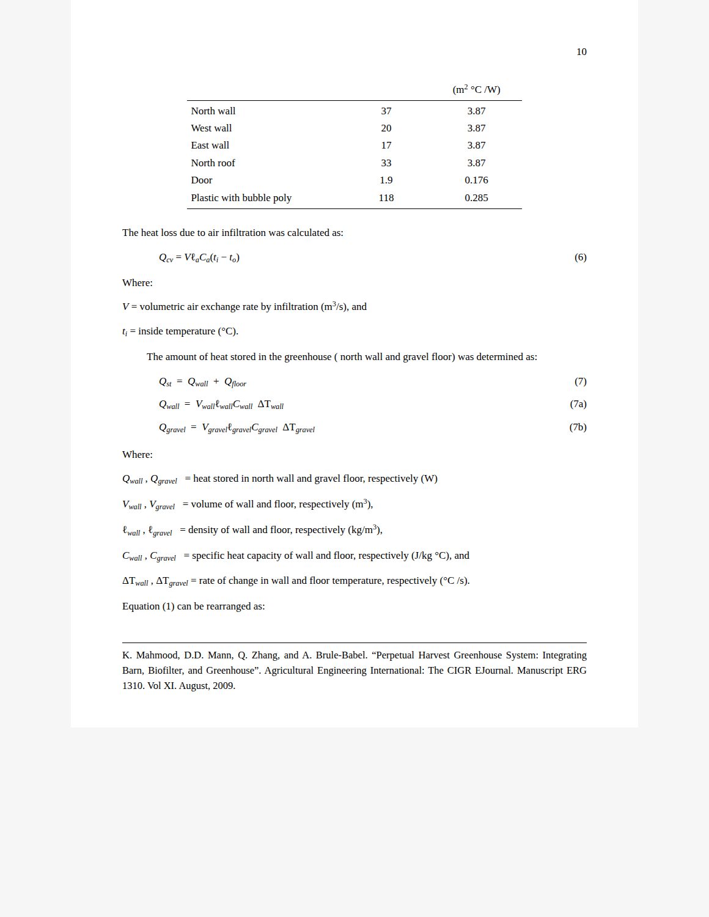10
| | | (m 2 °C /W) |
| --- | --- | --- |
| North wall | 37 | 3.87 |
| West wall | 20 | 3.87 |
| East wall | 17 | 3.87 |
| North roof | 33 | 3.87 |
| Door | 1.9 | 0.176 |
| Plastic with bubble poly | 118 | 0.285 |
The heat loss due to air infiltration was calculated as:
Qcv = VℓaCa(ti − to)
(6)
Where:
V = volumetric air exchange rate by infiltration (m3/s), and
ti = inside temperature (°C).
The amount of heat stored in the greenhouse ( north wall and gravel floor) was determined as:
Qst = Qwall + Qfloor
(7)
Qwall = VwallℓwallCwall ΔTwall
(7a)
Qgravel = VgravelℓgravelCgravel ΔTgravel
(7b)
Where:
Qwall , Qgravel = heat stored in north wall and gravel floor, respectively (W)
Vwall , Vgravel = volume of wall and floor, respectively (m3),
ℓwall , ℓgravel = density of wall and floor, respectively (kg/m3),
Cwall , Cgravel = specific heat capacity of wall and floor, respectively (J/kg °C), and
ΔTwall , ΔTgravel = rate of change in wall and floor temperature, respectively (°C /s).
Equation (1) can be rearranged as:
K. Mahmood, D.D. Mann, Q. Zhang, and A. Brule-Babel. “Perpetual Harvest Greenhouse System: Integrating Barn, Biofilter, and Greenhouse”. Agricultural Engineering International: The CIGR EJournal. Manuscript ERG 1310. Vol XI. August, 2009.